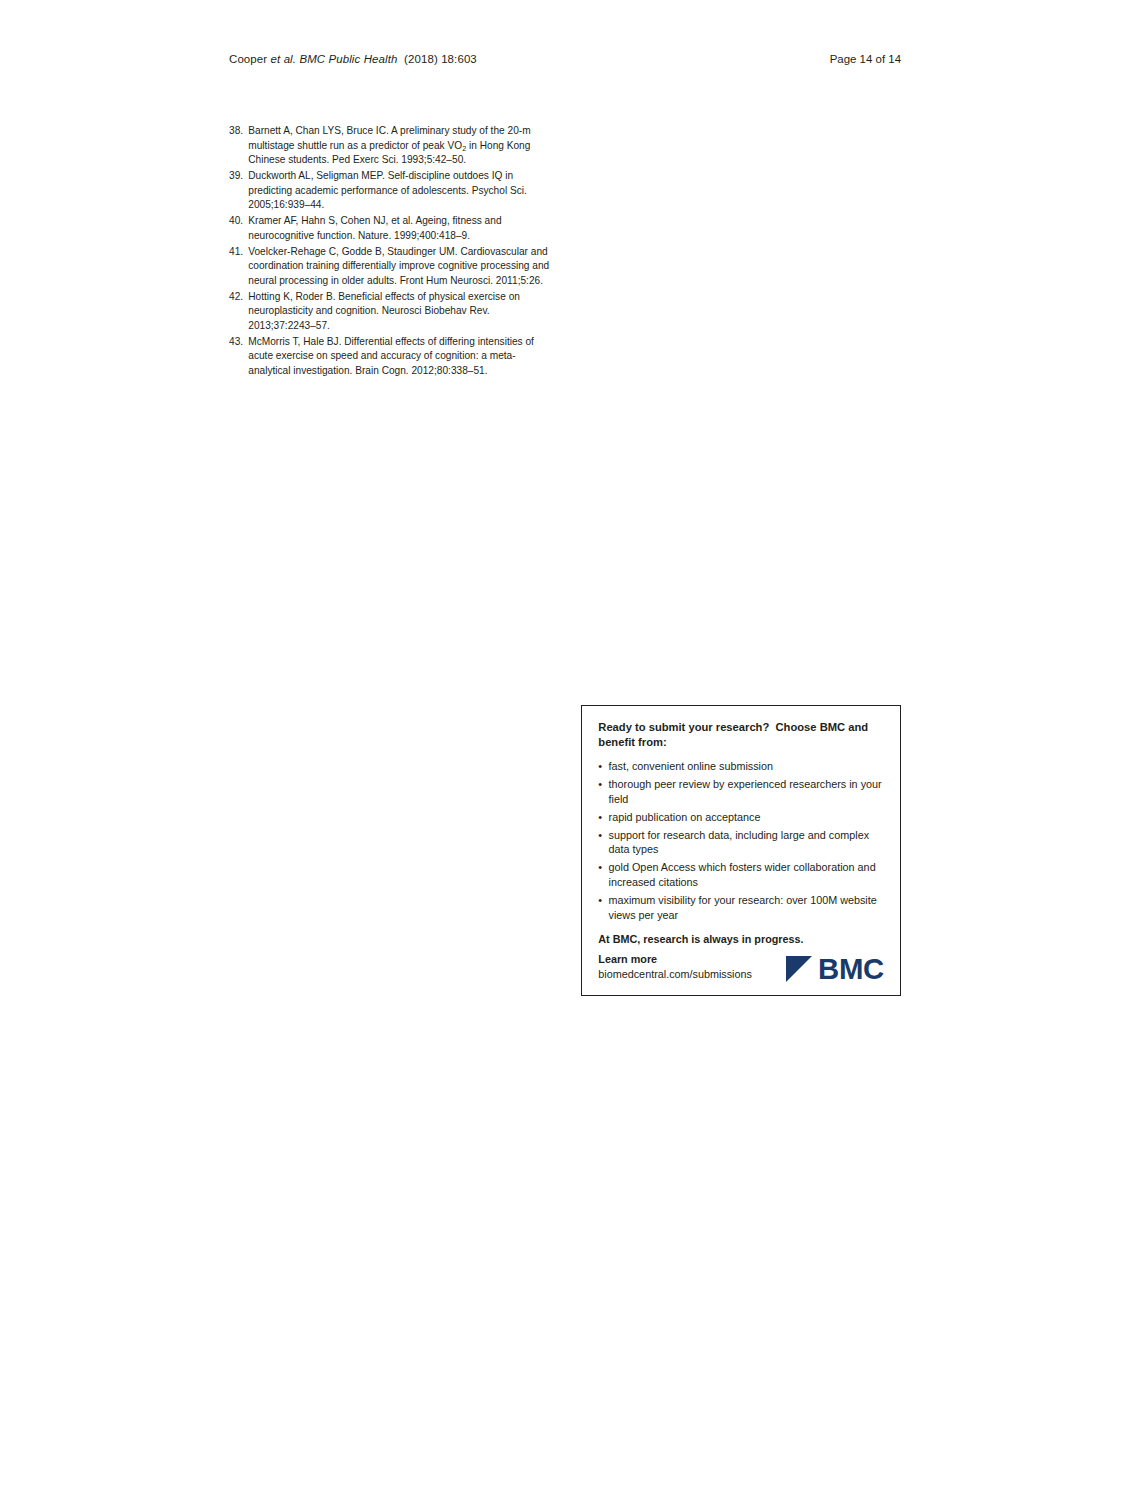Cooper et al. BMC Public Health (2018) 18:603
Page 14 of 14
38. Barnett A, Chan LYS, Bruce IC. A preliminary study of the 20-m multistage shuttle run as a predictor of peak VO2 in Hong Kong Chinese students. Ped Exerc Sci. 1993;5:42–50.
39. Duckworth AL, Seligman MEP. Self-discipline outdoes IQ in predicting academic performance of adolescents. Psychol Sci. 2005;16:939–44.
40. Kramer AF, Hahn S, Cohen NJ, et al. Ageing, fitness and neurocognitive function. Nature. 1999;400:418–9.
41. Voelcker-Rehage C, Godde B, Staudinger UM. Cardiovascular and coordination training differentially improve cognitive processing and neural processing in older adults. Front Hum Neurosci. 2011;5:26.
42. Hotting K, Roder B. Beneficial effects of physical exercise on neuroplasticity and cognition. Neurosci Biobehav Rev. 2013;37:2243–57.
43. McMorris T, Hale BJ. Differential effects of differing intensities of acute exercise on speed and accuracy of cognition: a meta-analytical investigation. Brain Cogn. 2012;80:338–51.
Ready to submit your research? Choose BMC and benefit from:
fast, convenient online submission
thorough peer review by experienced researchers in your field
rapid publication on acceptance
support for research data, including large and complex data types
gold Open Access which fosters wider collaboration and increased citations
maximum visibility for your research: over 100M website views per year
At BMC, research is always in progress.
Learn more biomedcentral.com/submissions
BMC